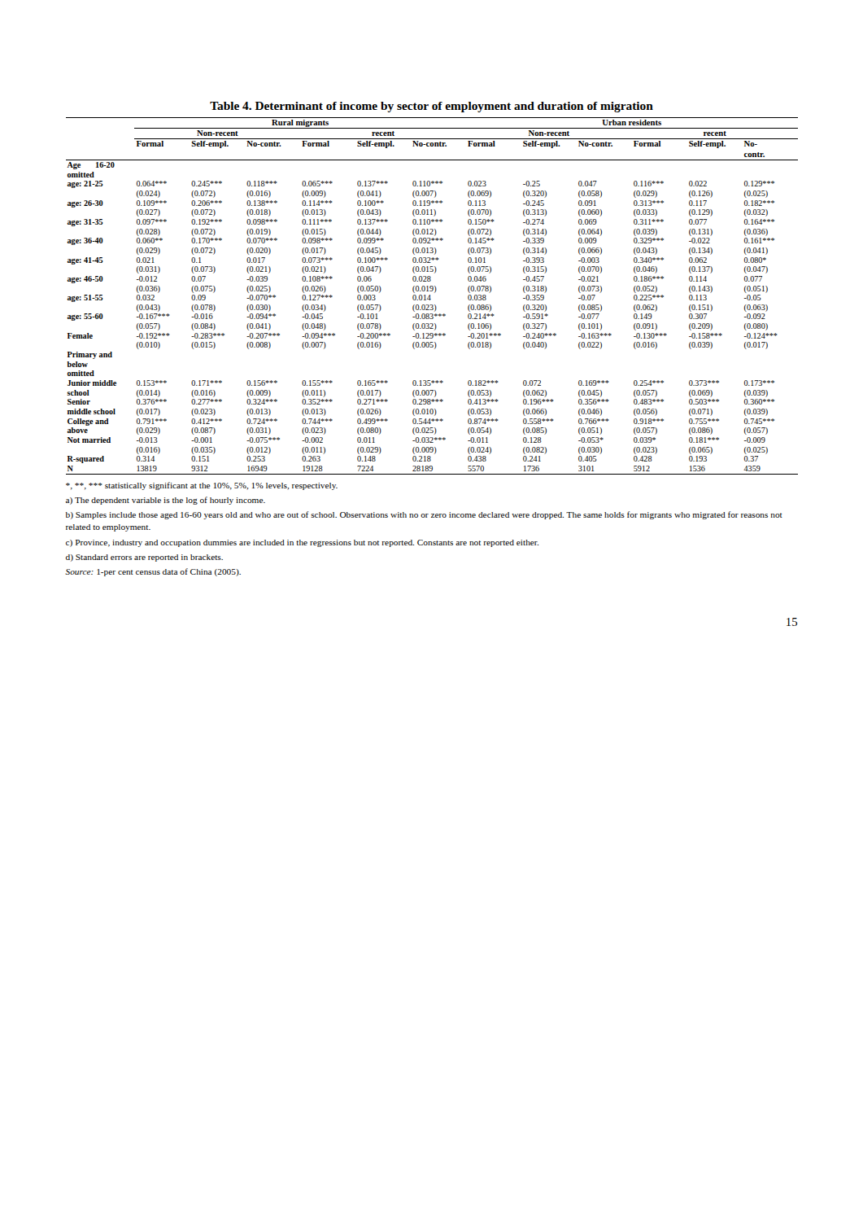Table 4. Determinant of income by sector of employment and duration of migration
| | Rural migrants | Urban residents |
| --- | --- | --- |
| | Non-recent | recent | Non-recent | recent |
| | Formal | Self-empl. | No-contr. | Formal | Self-empl. | No-contr. | Formal | Self-empl. | No-contr. | Formal | Self-empl. | No- contr. |
| Age 16-20 omitted | |
| age: 21-25 | 0.064*** | 0.245*** | 0.118*** | 0.065*** | 0.137*** | 0.110*** | 0.023 | -0.25 | 0.047 | 0.116*** | 0.022 | 0.129*** |
| | (0.024) | (0.072) | (0.016) | (0.009) | (0.041) | (0.007) | (0.069) | (0.320) | (0.058) | (0.029) | (0.126) | (0.025) |
| age: 26-30 | 0.109*** | 0.206*** | 0.138*** | 0.114*** | 0.100** | 0.119*** | 0.113 | -0.245 | 0.091 | 0.313*** | 0.117 | 0.182*** |
| | (0.027) | (0.072) | (0.018) | (0.013) | (0.043) | (0.011) | (0.070) | (0.313) | (0.060) | (0.033) | (0.129) | (0.032) |
| age: 31-35 | 0.097*** | 0.192*** | 0.098*** | 0.111*** | 0.137*** | 0.110*** | 0.150** | -0.274 | 0.069 | 0.311*** | 0.077 | 0.164*** |
| | (0.028) | (0.072) | (0.019) | (0.015) | (0.044) | (0.012) | (0.072) | (0.314) | (0.064) | (0.039) | (0.131) | (0.036) |
| age: 36-40 | 0.060** | 0.170*** | 0.070*** | 0.098*** | 0.099** | 0.092*** | 0.145** | -0.339 | 0.009 | 0.329*** | -0.022 | 0.161*** |
| | (0.029) | (0.072) | (0.020) | (0.017) | (0.045) | (0.013) | (0.073) | (0.314) | (0.066) | (0.043) | (0.134) | (0.041) |
| age: 41-45 | 0.021 | 0.1 | 0.017 | 0.073*** | 0.100*** | 0.032** | 0.101 | -0.393 | -0.003 | 0.340*** | 0.062 | 0.080* |
| | (0.031) | (0.073) | (0.021) | (0.021) | (0.047) | (0.015) | (0.075) | (0.315) | (0.070) | (0.046) | (0.137) | (0.047) |
| age: 46-50 | -0.012 | 0.07 | -0.039 | 0.108*** | 0.06 | 0.028 | 0.046 | -0.457 | -0.021 | 0.186*** | 0.114 | 0.077 |
| | (0.036) | (0.075) | (0.025) | (0.026) | (0.050) | (0.019) | (0.078) | (0.318) | (0.073) | (0.052) | (0.143) | (0.051) |
| age: 51-55 | 0.032 | 0.09 | -0.070** | 0.127*** | 0.003 | 0.014 | 0.038 | -0.359 | -0.07 | 0.225*** | 0.113 | -0.05 |
| | (0.043) | (0.078) | (0.030) | (0.034) | (0.057) | (0.023) | (0.086) | (0.320) | (0.085) | (0.062) | (0.151) | (0.063) |
| age: 55-60 | -0.167*** | -0.016 | -0.094** | -0.045 | -0.101 | -0.083*** | 0.214** | -0.591* | -0.077 | 0.149 | 0.307 | -0.092 |
| | (0.057) | (0.084) | (0.041) | (0.048) | (0.078) | (0.032) | (0.106) | (0.327) | (0.101) | (0.091) | (0.209) | (0.080) |
| Female | -0.192*** | -0.283*** | -0.207*** | -0.094*** | -0.200*** | -0.129*** | -0.201*** | -0.240*** | -0.163*** | -0.130*** | -0.158*** | -0.124*** |
| | (0.010) | (0.015) | (0.008) | (0.007) | (0.016) | (0.005) | (0.018) | (0.040) | (0.022) | (0.016) | (0.039) | (0.017) |
| Primary and below omitted | |
| Junior middle | 0.153*** | 0.171*** | 0.156*** | 0.155*** | 0.165*** | 0.135*** | 0.182*** | 0.072 | 0.169*** | 0.254*** | 0.373*** | 0.173*** |
| school | (0.014) | (0.016) | (0.009) | (0.011) | (0.017) | (0.007) | (0.053) | (0.062) | (0.045) | (0.057) | (0.069) | (0.039) |
| Senior | 0.376*** | 0.277*** | 0.324*** | 0.352*** | 0.271*** | 0.298*** | 0.413*** | 0.196*** | 0.356*** | 0.483*** | 0.503*** | 0.360*** |
| middle school | (0.017) | (0.023) | (0.013) | (0.013) | (0.026) | (0.010) | (0.053) | (0.066) | (0.046) | (0.056) | (0.071) | (0.039) |
| College and | 0.791*** | 0.412*** | 0.724*** | 0.744*** | 0.499*** | 0.544*** | 0.874*** | 0.558*** | 0.766*** | 0.918*** | 0.755*** | 0.745*** |
| above | (0.029) | (0.087) | (0.031) | (0.023) | (0.080) | (0.025) | (0.054) | (0.085) | (0.051) | (0.057) | (0.086) | (0.057) |
| Not married | -0.013 | -0.001 | -0.075*** | -0.002 | 0.011 | -0.032*** | -0.011 | 0.128 | -0.053* | 0.039* | 0.181*** | -0.009 |
| | (0.016) | (0.035) | (0.012) | (0.011) | (0.029) | (0.009) | (0.024) | (0.082) | (0.030) | (0.023) | (0.065) | (0.025) |
| R-squared | 0.314 | 0.151 | 0.253 | 0.263 | 0.148 | 0.218 | 0.438 | 0.241 | 0.405 | 0.428 | 0.193 | 0.37 |
| N | 13819 | 9312 | 16949 | 19128 | 7224 | 28189 | 5570 | 1736 | 3101 | 5912 | 1536 | 4359 |
*, **, *** statistically significant at the 10%, 5%, 1% levels, respectively.
a) The dependent variable is the log of hourly income.
b) Samples include those aged 16-60 years old and who are out of school. Observations with no or zero income declared were dropped. The same holds for migrants who migrated for reasons not related to employment.
c) Province, industry and occupation dummies are included in the regressions but not reported. Constants are not reported either.
d) Standard errors are reported in brackets.
Source: 1-per cent census data of China (2005).
15